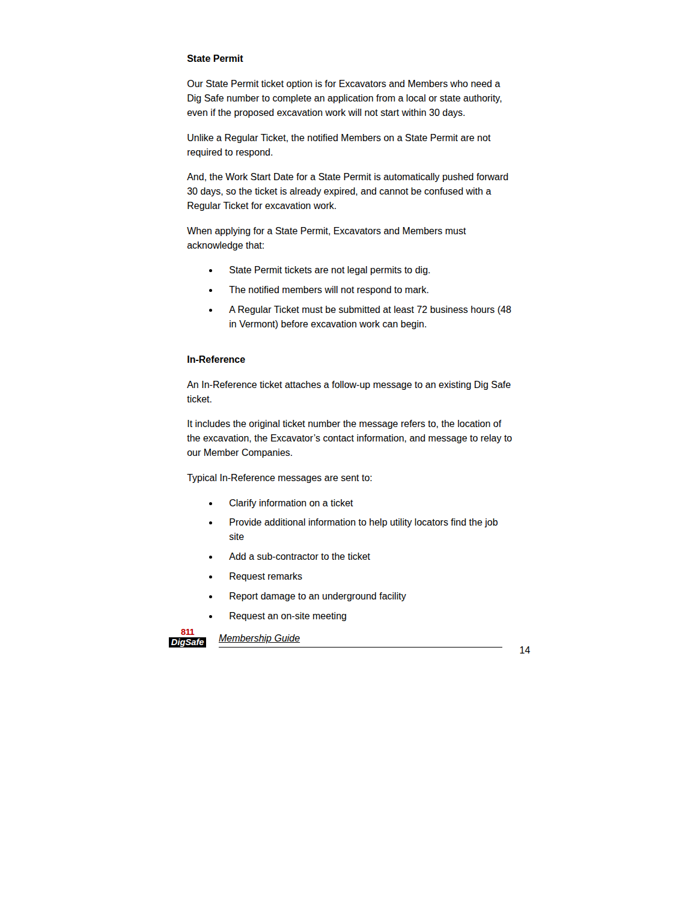State Permit
Our State Permit ticket option is for Excavators and Members who need a Dig Safe number to complete an application from a local or state authority, even if the proposed excavation work will not start within 30 days.
Unlike a Regular Ticket, the notified Members on a State Permit are not required to respond.
And, the Work Start Date for a State Permit is automatically pushed forward 30 days, so the ticket is already expired, and cannot be confused with a Regular Ticket for excavation work.
When applying for a State Permit, Excavators and Members must acknowledge that:
State Permit tickets are not legal permits to dig.
The notified members will not respond to mark.
A Regular Ticket must be submitted at least 72 business hours (48 in Vermont) before excavation work can begin.
In-Reference
An In-Reference ticket attaches a follow-up message to an existing Dig Safe ticket.
It includes the original ticket number the message refers to, the location of the excavation, the Excavator’s contact information, and message to relay to our Member Companies.
Typical In-Reference messages are sent to:
Clarify information on a ticket
Provide additional information to help utility locators find the job site
Add a sub-contractor to the ticket
Request remarks
Report damage to an underground facility
Request an on-site meeting
811
DigSafe
Membership Guide
14